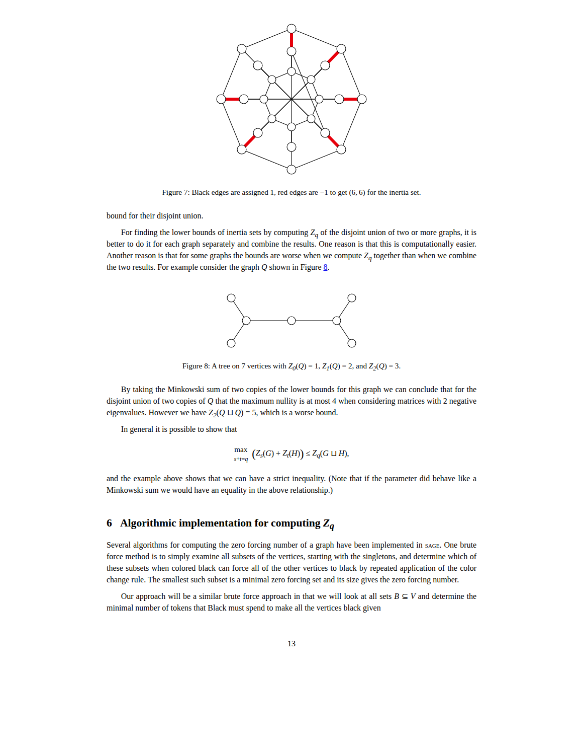Figure 7: Black edges are assigned 1, red edges are −1 to get (6, 6) for the inertia set.
bound for their disjoint union.
For finding the lower bounds of inertia sets by computing Zq of the disjoint union of two or more graphs, it is better to do it for each graph separately and combine the results. One reason is that this is computationally easier. Another reason is that for some graphs the bounds are worse when we compute Zq together than when we combine the two results. For example consider the graph Q shown in Figure 8.
Figure 8: A tree on 7 vertices with Z0(Q) = 1, Z1(Q) = 2, and Z2(Q) = 3.
By taking the Minkowski sum of two copies of the lower bounds for this graph we can conclude that for the disjoint union of two copies of Q that the maximum nullity is at most 4 when considering matrices with 2 negative eigenvalues. However we have Z2(Q ⊔ Q) = 5, which is a worse bound.
In general it is possible to show that
max s+t=q (Zs(G) + Zt(H)) ≤ Zq(G ⊔ H),
and the example above shows that we can have a strict inequality. (Note that if the parameter did behave like a Minkowski sum we would have an equality in the above relationship.)
6 Algorithmic implementation for computing Zq
Several algorithms for computing the zero forcing number of a graph have been implemented in sage. One brute force method is to simply examine all subsets of the vertices, starting with the singletons, and determine which of these subsets when colored black can force all of the other vertices to black by repeated application of the color change rule. The smallest such subset is a minimal zero forcing set and its size gives the zero forcing number.
Our approach will be a similar brute force approach in that we will look at all sets B ⊆ V and determine the minimal number of tokens that Black must spend to make all the vertices black given
13